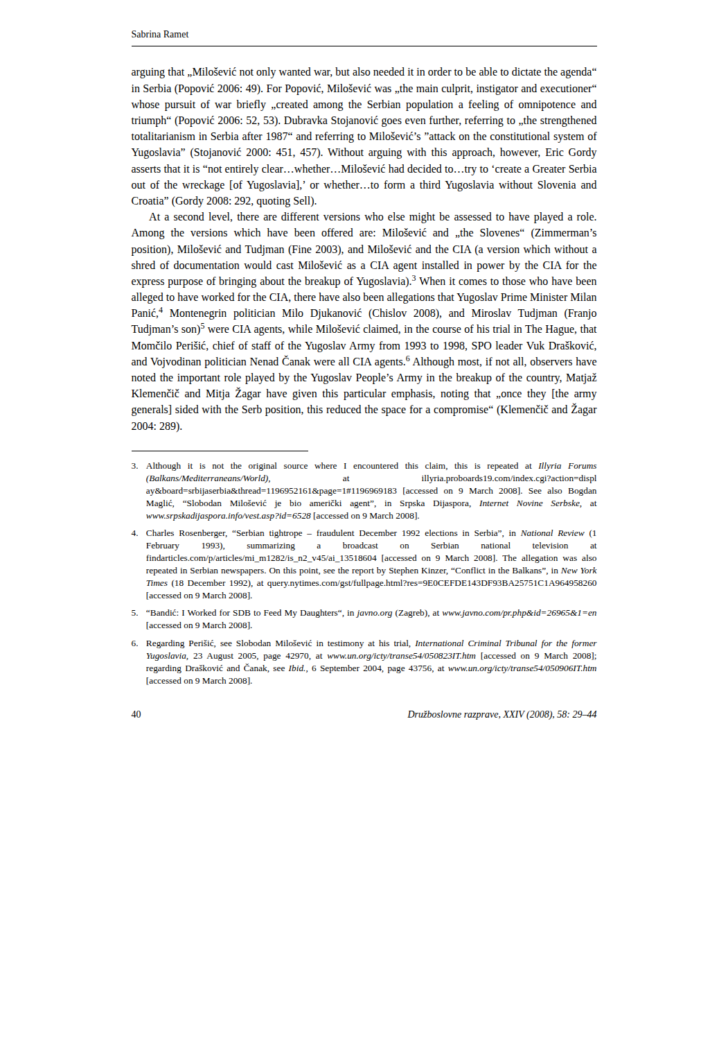Sabrina Ramet
arguing that „Milošević not only wanted war, but also needed it in order to be able to dictate the agenda“ in Serbia (Popović 2006: 49). For Popović, Milošević was „the main culprit, instigator and executioner“ whose pursuit of war briefly „created among the Serbian population a feeling of omnipotence and triumph“ (Popović 2006: 52, 53). Dubravka Stojanović goes even further, referring to „the strengthened totalitarianism in Serbia after 1987“ and referring to Milošević’s ”attack on the constitutional system of Yugoslavia” (Stojanović 2000: 451, 457). Without arguing with this approach, however, Eric Gordy asserts that it is “not entirely clear…whether…Milošević had decided to…try to ‘create a Greater Serbia out of the wreckage [of Yugoslavia],’ or whether…to form a third Yugoslavia without Slovenia and Croatia” (Gordy 2008: 292, quoting Sell).
At a second level, there are different versions who else might be assessed to have played a role. Among the versions which have been offered are: Milošević and „the Slovenes“ (Zimmerman’s position), Milošević and Tudjman (Fine 2003), and Milošević and the CIA (a version which without a shred of documentation would cast Milošević as a CIA agent installed in power by the CIA for the express purpose of bringing about the breakup of Yugoslavia).3 When it comes to those who have been alleged to have worked for the CIA, there have also been allegations that Yugoslav Prime Minister Milan Panić,4 Montenegrin politician Milo Djukanović (Chislov 2008), and Miroslav Tudjman (Franjo Tudjman’s son)5 were CIA agents, while Milošević claimed, in the course of his trial in The Hague, that Momčilo Perišić, chief of staff of the Yugoslav Army from 1993 to 1998, SPO leader Vuk Drašković, and Vojvodinan politician Nenad Čanak were all CIA agents.6 Although most, if not all, observers have noted the important role played by the Yugoslav People’s Army in the breakup of the country, Matjaž Klemenčič and Mitja Žagar have given this particular emphasis, noting that „once they [the army generals] sided with the Serb position, this reduced the space for a compromise“ (Klemenčič and Žagar 2004: 289).
3. Although it is not the original source where I encountered this claim, this is repeated at Illyria Forums (Balkans/Mediterraneans/World), at illyria.proboards19.com/index.cgi?action=displ ay&board=srbijaserbia&thread=1196952161&page=1#1196969183 [accessed on 9 March 2008]. See also Bogdan Maglić, “Slobodan Milošević je bio američki agent”, in Srpska Dijaspora, Internet Novine Serbske, at www.srpskadijaspora.info/vest.asp?id=6528 [accessed on 9 March 2008].
4. Charles Rosenberger, “Serbian tightrope – fraudulent December 1992 elections in Serbia”, in National Review (1 February 1993), summarizing a broadcast on Serbian national television at findarticles.com/p/articles/mi_m1282/is_n2_v45/ai_13518604 [accessed on 9 March 2008]. The allegation was also repeated in Serbian newspapers. On this point, see the report by Stephen Kinzer, “Conflict in the Balkans”, in New York Times (18 December 1992), at query.nytimes.com/gst/fullpage.html?res=9E0CEFDE143DF93BA25751C1A964958260 [accessed on 9 March 2008].
5.“Bandić: I Worked for SDB to Feed My Daughters“, in javno.org (Zagreb), at www.javno.com/pr.php&id=26965&1=en [accessed on 9 March 2008].
6. Regarding Perišić, see Slobodan Milošević in testimony at his trial, International Criminal Tribunal for the former Yugoslavia, 23 August 2005, page 42970, at www.un.org/icty/transe54/050823IT.htm [accessed on 9 March 2008]; regarding Drašković and Čanak, see Ibid., 6 September 2004, page 43756, at www.un.org/icty/transe54/050906IT.htm [accessed on 9 March 2008].
40 Družboslovne razprave, XXIV (2008), 58: 29–44